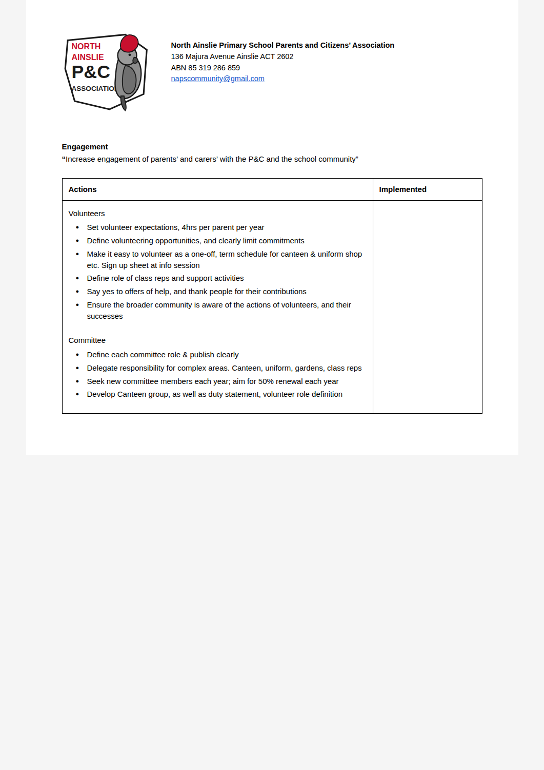NORTH AINSLIE P&C ASSOCIATION
North Ainslie Primary School Parents and Citizens’ Association
136 Majura Avenue Ainslie ACT 2602
ABN 85 319 286 859
napscommunity@gmail.com
Engagement
“Increase engagement of parents’ and carers’ with the P&C and the school community”
| Actions | Implemented |
| --- | --- |
| Volunteers Set volunteer expectations, 4hrs per parent per year Define volunteering opportunities, and clearly limit commitments Make it easy to volunteer as a one-off, term schedule for canteen & uniform shop etc. Sign up sheet at info session Define role of class reps and support activities Say yes to offers of help, and thank people for their contributions Ensure the broader community is aware of the actions of volunteers, and their successes Committee Define each committee role & publish clearly Delegate responsibility for complex areas. Canteen, uniform, gardens, class reps Seek new committee members each year; aim for 50% renewal each year Develop Canteen group, as well as duty statement, volunteer role definition | |